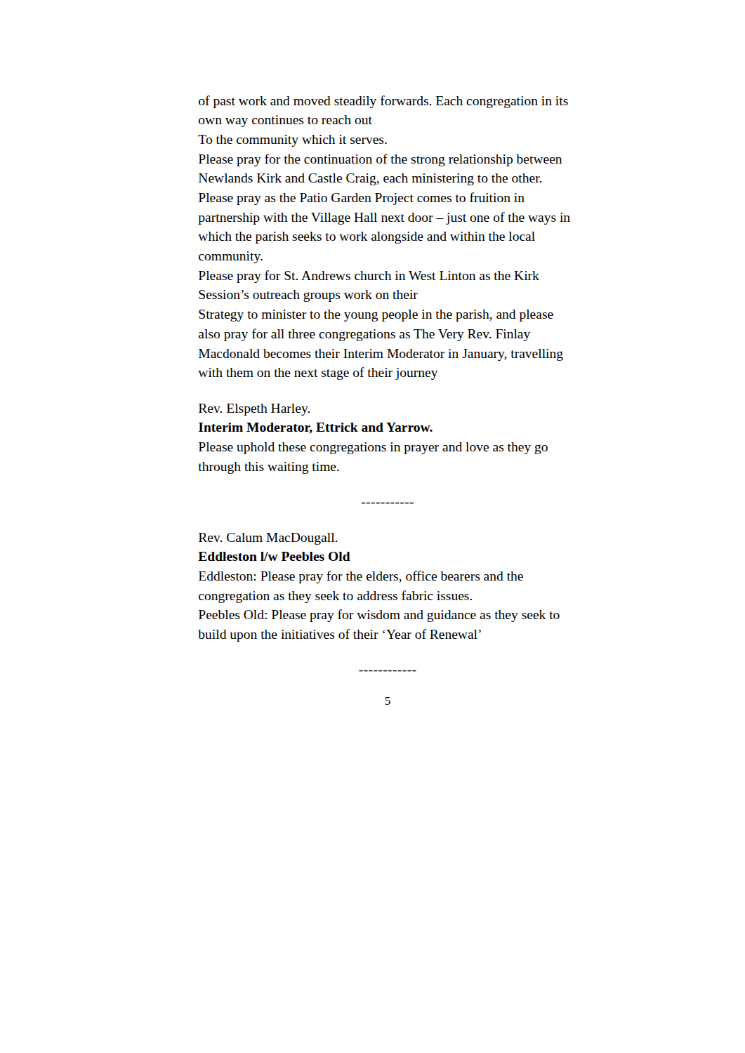of past work and moved steadily forwards. Each congregation in its own way continues to reach out
To the community which it serves.
Please pray for the continuation of the strong relationship between Newlands Kirk and Castle Craig, each ministering to the other.
Please pray as the Patio Garden Project comes to fruition in partnership with the Village Hall next door – just one of the ways in which the parish seeks to work alongside and within the local community.
Please pray for St. Andrews church in West Linton as the Kirk Session’s outreach groups work on their
Strategy to minister to the young people in the parish, and please also pray for all three congregations as The Very Rev. Finlay Macdonald becomes their Interim Moderator in January, travelling with them on the next stage of their journey
Rev. Elspeth Harley.
Interim Moderator, Ettrick and Yarrow.
Please uphold these congregations in prayer and love as they go through this waiting time.
-----------
Rev. Calum MacDougall.
Eddleston l/w Peebles Old
Eddleston: Please pray for the elders, office bearers and the congregation as they seek to address fabric issues.
Peebles Old: Please pray for wisdom and guidance as they seek to build upon the initiatives of their ‘Year of Renewal’
------------
5